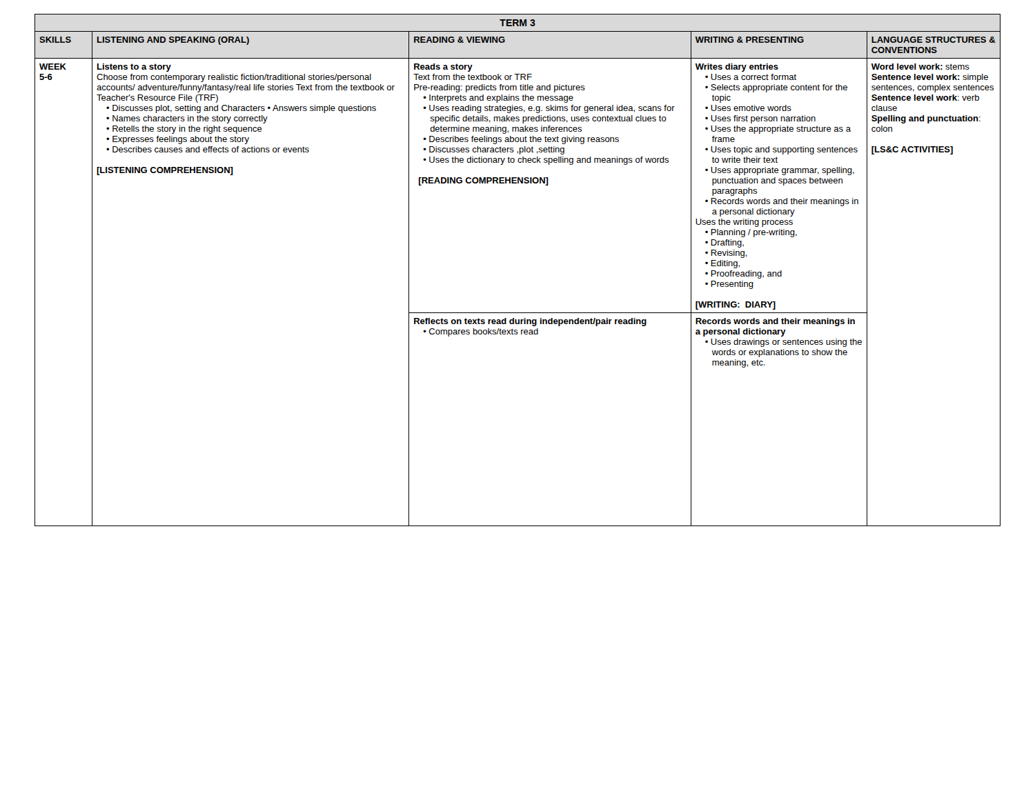| TERM 3 |
| SKILLS | LISTENING AND SPEAKING (ORAL) | READING & VIEWING | WRITING & PRESENTING | LANGUAGE STRUCTURES & CONVENTIONS |
| WEEK 5-6 | Listens to a story Choose from contemporary realistic fiction/traditional stories/personal accounts/ adventure/funny/fantasy/real life stories Text from the textbook or Teacher's Resource File (TRF) Discusses plot, setting and Characters • Answers simple questions Names characters in the story correctly Retells the story in the right sequence Expresses feelings about the story Describes causes and effects of actions or events [LISTENING COMPREHENSION] | Reads a story Text from the textbook or TRF Pre-reading: predicts from title and pictures Interprets and explains the message Uses reading strategies, e.g. skims for general idea, scans for specific details, makes predictions, uses contextual clues to determine meaning, makes inferences Describes feelings about the text giving reasons Discusses characters ,plot ,setting Uses the dictionary to check spelling and meanings of words [READING COMPREHENSION] | Writes diary entries Uses a correct format Selects appropriate content for the topic Uses emotive words Uses first person narration Uses the appropriate structure as a frame Uses topic and supporting sentences to write their text Uses appropriate grammar, spelling, punctuation and spaces between paragraphs Records words and their meanings in a personal dictionary Uses the writing process Planning / pre-writing, Drafting, Revising, Editing, Proofreading, and Presenting [WRITING: DIARY] | Word level work: stems Sentence level work: simple sentences, complex sentences Sentence level work : verb clause Spelling and punctuation : colon [LS&C ACTIVITIES] |
| Reflects on texts read during independent/pair reading Compares books/texts read | Records words and their meanings in a personal dictionary Uses drawings or sentences using the words or explanations to show the meaning, etc. |